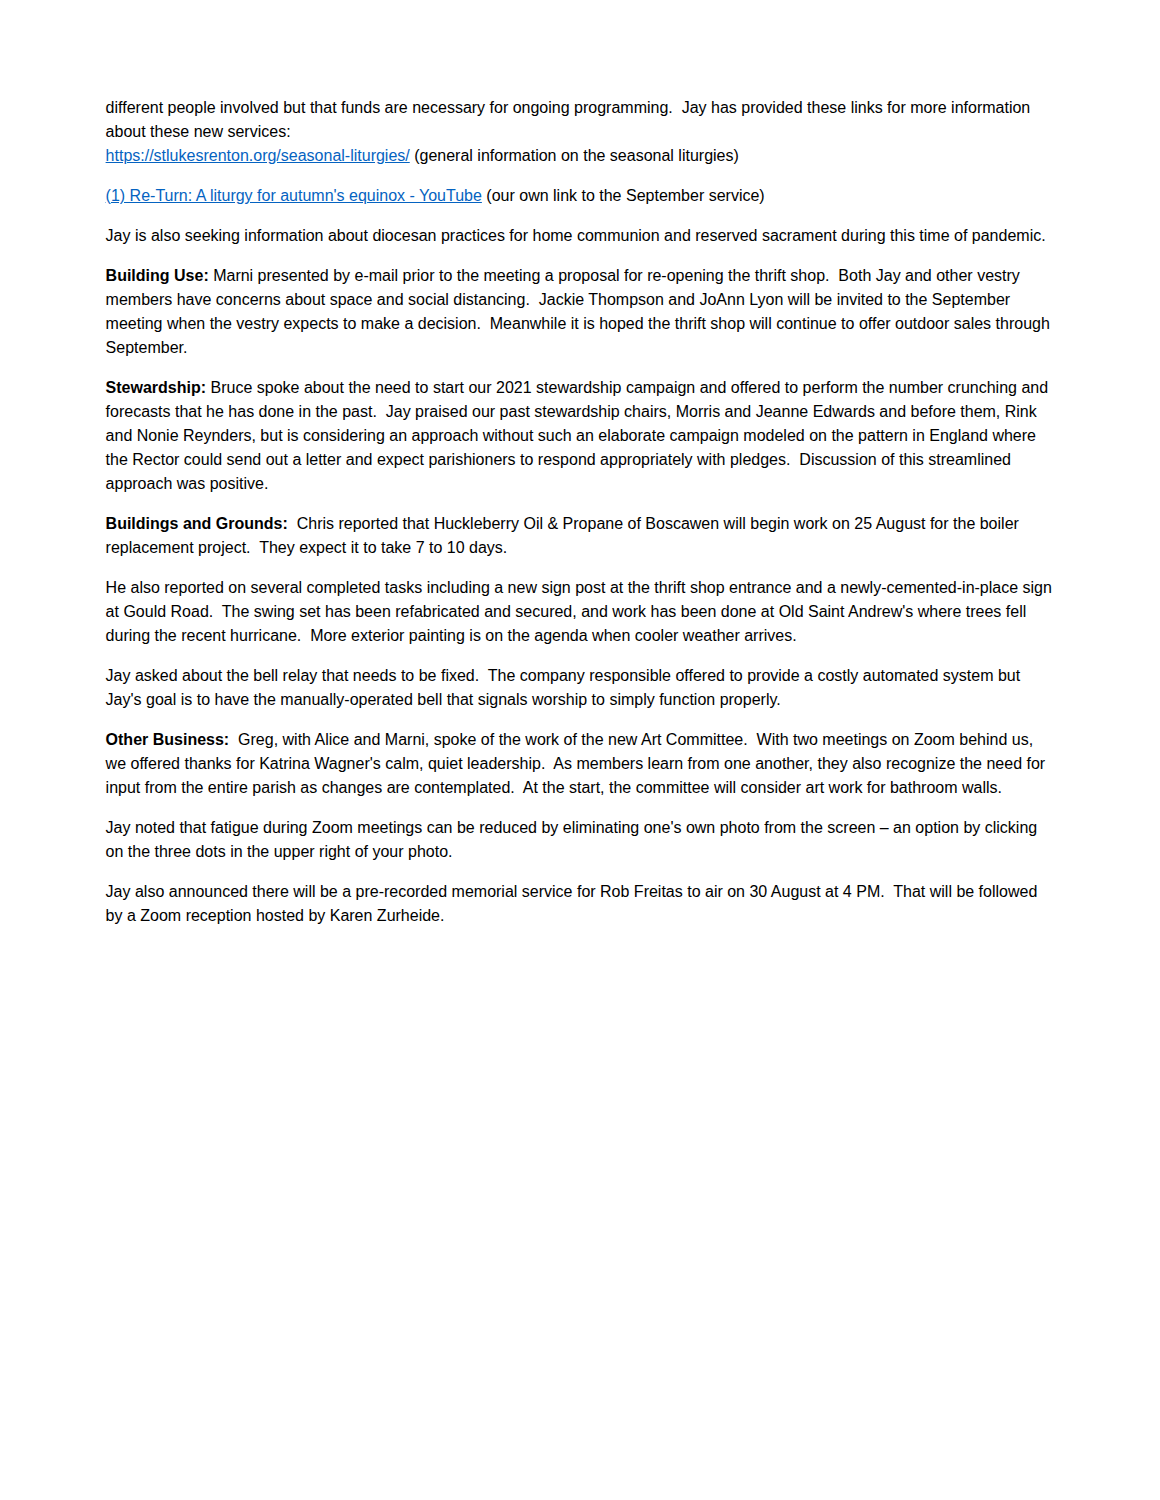different people involved but that funds are necessary for ongoing programming. Jay has provided these links for more information about these new services:
https://stlukesrenton.org/seasonal-liturgies/ (general information on the seasonal liturgies)
(1) Re-Turn: A liturgy for autumn's equinox - YouTube (our own link to the September service)
Jay is also seeking information about diocesan practices for home communion and reserved sacrament during this time of pandemic.
Building Use: Marni presented by e-mail prior to the meeting a proposal for re-opening the thrift shop. Both Jay and other vestry members have concerns about space and social distancing. Jackie Thompson and JoAnn Lyon will be invited to the September meeting when the vestry expects to make a decision. Meanwhile it is hoped the thrift shop will continue to offer outdoor sales through September.
Stewardship: Bruce spoke about the need to start our 2021 stewardship campaign and offered to perform the number crunching and forecasts that he has done in the past. Jay praised our past stewardship chairs, Morris and Jeanne Edwards and before them, Rink and Nonie Reynders, but is considering an approach without such an elaborate campaign modeled on the pattern in England where the Rector could send out a letter and expect parishioners to respond appropriately with pledges. Discussion of this streamlined approach was positive.
Buildings and Grounds: Chris reported that Huckleberry Oil & Propane of Boscawen will begin work on 25 August for the boiler replacement project. They expect it to take 7 to 10 days.
He also reported on several completed tasks including a new sign post at the thrift shop entrance and a newly-cemented-in-place sign at Gould Road. The swing set has been refabricated and secured, and work has been done at Old Saint Andrew's where trees fell during the recent hurricane. More exterior painting is on the agenda when cooler weather arrives.
Jay asked about the bell relay that needs to be fixed. The company responsible offered to provide a costly automated system but Jay's goal is to have the manually-operated bell that signals worship to simply function properly.
Other Business: Greg, with Alice and Marni, spoke of the work of the new Art Committee. With two meetings on Zoom behind us, we offered thanks for Katrina Wagner's calm, quiet leadership. As members learn from one another, they also recognize the need for input from the entire parish as changes are contemplated. At the start, the committee will consider art work for bathroom walls.
Jay noted that fatigue during Zoom meetings can be reduced by eliminating one's own photo from the screen – an option by clicking on the three dots in the upper right of your photo.
Jay also announced there will be a pre-recorded memorial service for Rob Freitas to air on 30 August at 4 PM. That will be followed by a Zoom reception hosted by Karen Zurheide.